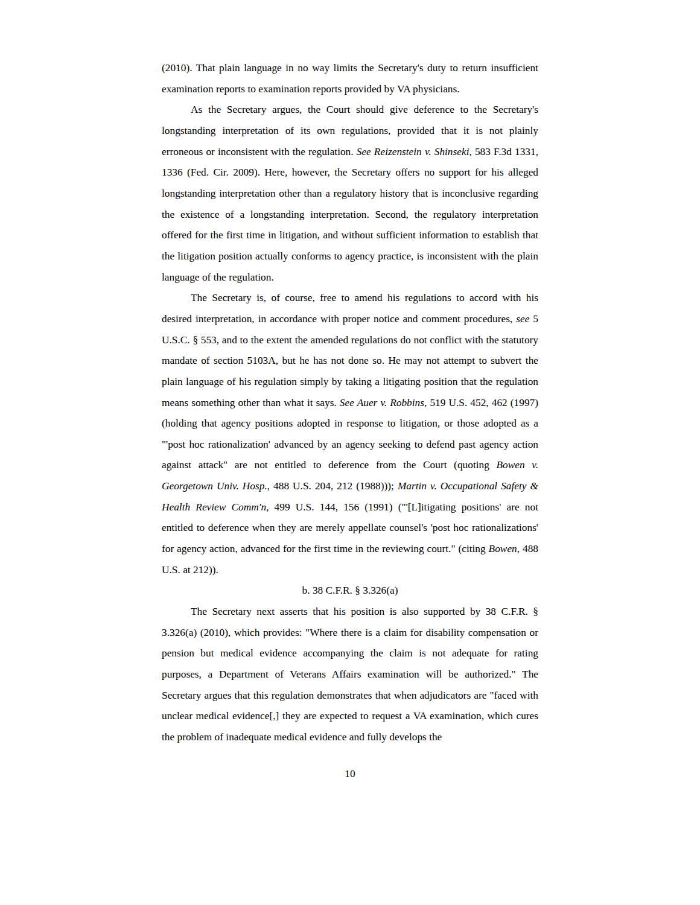(2010). That plain language in no way limits the Secretary's duty to return insufficient examination reports to examination reports provided by VA physicians.
As the Secretary argues, the Court should give deference to the Secretary's longstanding interpretation of its own regulations, provided that it is not plainly erroneous or inconsistent with the regulation. See Reizenstein v. Shinseki, 583 F.3d 1331, 1336 (Fed. Cir. 2009). Here, however, the Secretary offers no support for his alleged longstanding interpretation other than a regulatory history that is inconclusive regarding the existence of a longstanding interpretation. Second, the regulatory interpretation offered for the first time in litigation, and without sufficient information to establish that the litigation position actually conforms to agency practice, is inconsistent with the plain language of the regulation.
The Secretary is, of course, free to amend his regulations to accord with his desired interpretation, in accordance with proper notice and comment procedures, see 5 U.S.C. § 553, and to the extent the amended regulations do not conflict with the statutory mandate of section 5103A, but he has not done so. He may not attempt to subvert the plain language of his regulation simply by taking a litigating position that the regulation means something other than what it says. See Auer v. Robbins, 519 U.S. 452, 462 (1997) (holding that agency positions adopted in response to litigation, or those adopted as a "'post hoc rationalization' advanced by an agency seeking to defend past agency action against attack" are not entitled to deference from the Court (quoting Bowen v. Georgetown Univ. Hosp., 488 U.S. 204, 212 (1988))); Martin v. Occupational Safety & Health Review Comm'n, 499 U.S. 144, 156 (1991) ("'[L]itigating positions' are not entitled to deference when they are merely appellate counsel's 'post hoc rationalizations' for agency action, advanced for the first time in the reviewing court." (citing Bowen, 488 U.S. at 212)).
b. 38 C.F.R. § 3.326(a)
The Secretary next asserts that his position is also supported by 38 C.F.R. § 3.326(a) (2010), which provides: "Where there is a claim for disability compensation or pension but medical evidence accompanying the claim is not adequate for rating purposes, a Department of Veterans Affairs examination will be authorized." The Secretary argues that this regulation demonstrates that when adjudicators are "faced with unclear medical evidence[,] they are expected to request a VA examination, which cures the problem of inadequate medical evidence and fully develops the
10